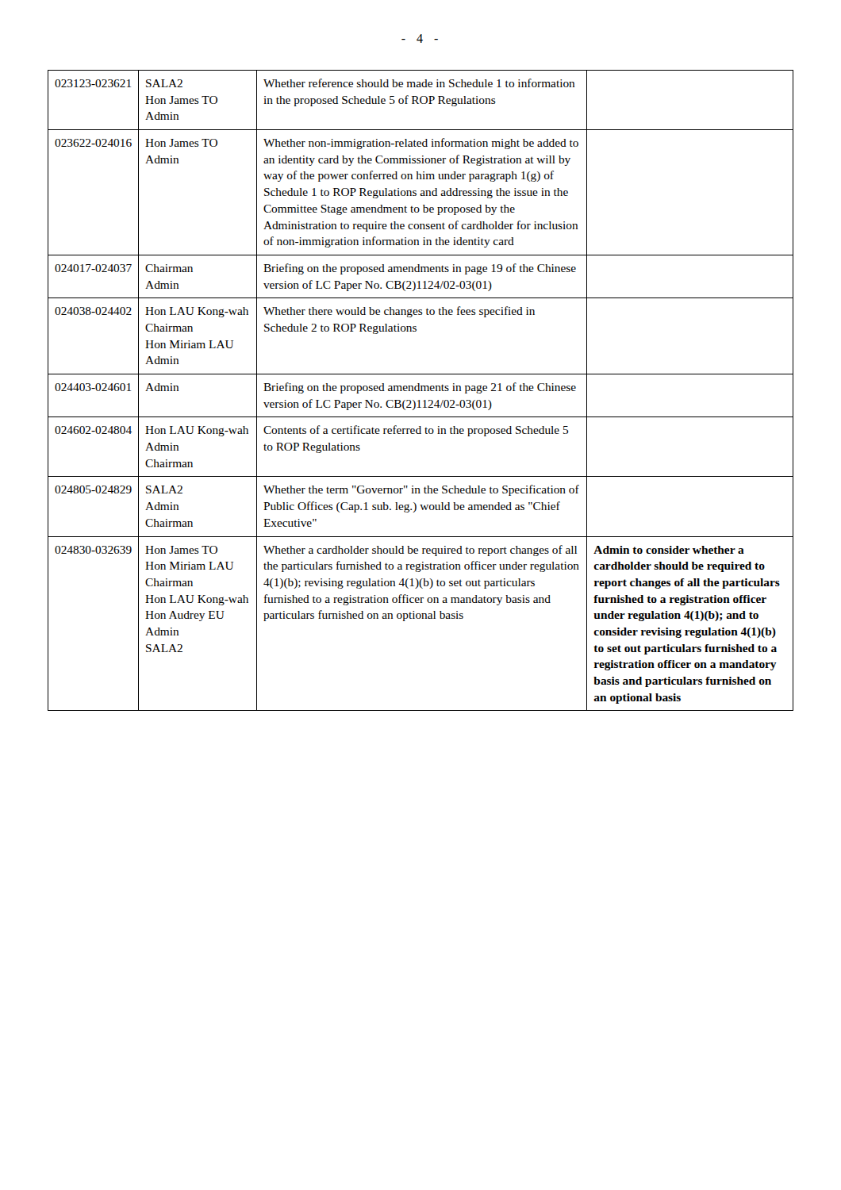- 4 -
| 023123-023621 | SALA2 Hon James TO Admin | Whether reference should be made in Schedule 1 to information in the proposed Schedule 5 of ROP Regulations | |
| 023622-024016 | Hon James TO Admin | Whether non-immigration-related information might be added to an identity card by the Commissioner of Registration at will by way of the power conferred on him under paragraph 1(g) of Schedule 1 to ROP Regulations and addressing the issue in the Committee Stage amendment to be proposed by the Administration to require the consent of cardholder for inclusion of non-immigration information in the identity card | |
| 024017-024037 | Chairman Admin | Briefing on the proposed amendments in page 19 of the Chinese version of LC Paper No. CB(2)1124/02-03(01) | |
| 024038-024402 | Hon LAU Kong-wah Chairman Hon Miriam LAU Admin | Whether there would be changes to the fees specified in Schedule 2 to ROP Regulations | |
| 024403-024601 | Admin | Briefing on the proposed amendments in page 21 of the Chinese version of LC Paper No. CB(2)1124/02-03(01) | |
| 024602-024804 | Hon LAU Kong-wah Admin Chairman | Contents of a certificate referred to in the proposed Schedule 5 to ROP Regulations | |
| 024805-024829 | SALA2 Admin Chairman | Whether the term "Governor" in the Schedule to Specification of Public Offices (Cap.1 sub. leg.) would be amended as "Chief Executive" | |
| 024830-032639 | Hon James TO Hon Miriam LAU Chairman Hon LAU Kong-wah Hon Audrey EU Admin SALA2 | Whether a cardholder should be required to report changes of all the particulars furnished to a registration officer under regulation 4(1)(b); revising regulation 4(1)(b) to set out particulars furnished to a registration officer on a mandatory basis and particulars furnished on an optional basis | Admin to consider whether a cardholder should be required to report changes of all the particulars furnished to a registration officer under regulation 4(1)(b); and to consider revising regulation 4(1)(b) to set out particulars furnished to a registration officer on a mandatory basis and particulars furnished on an optional basis |